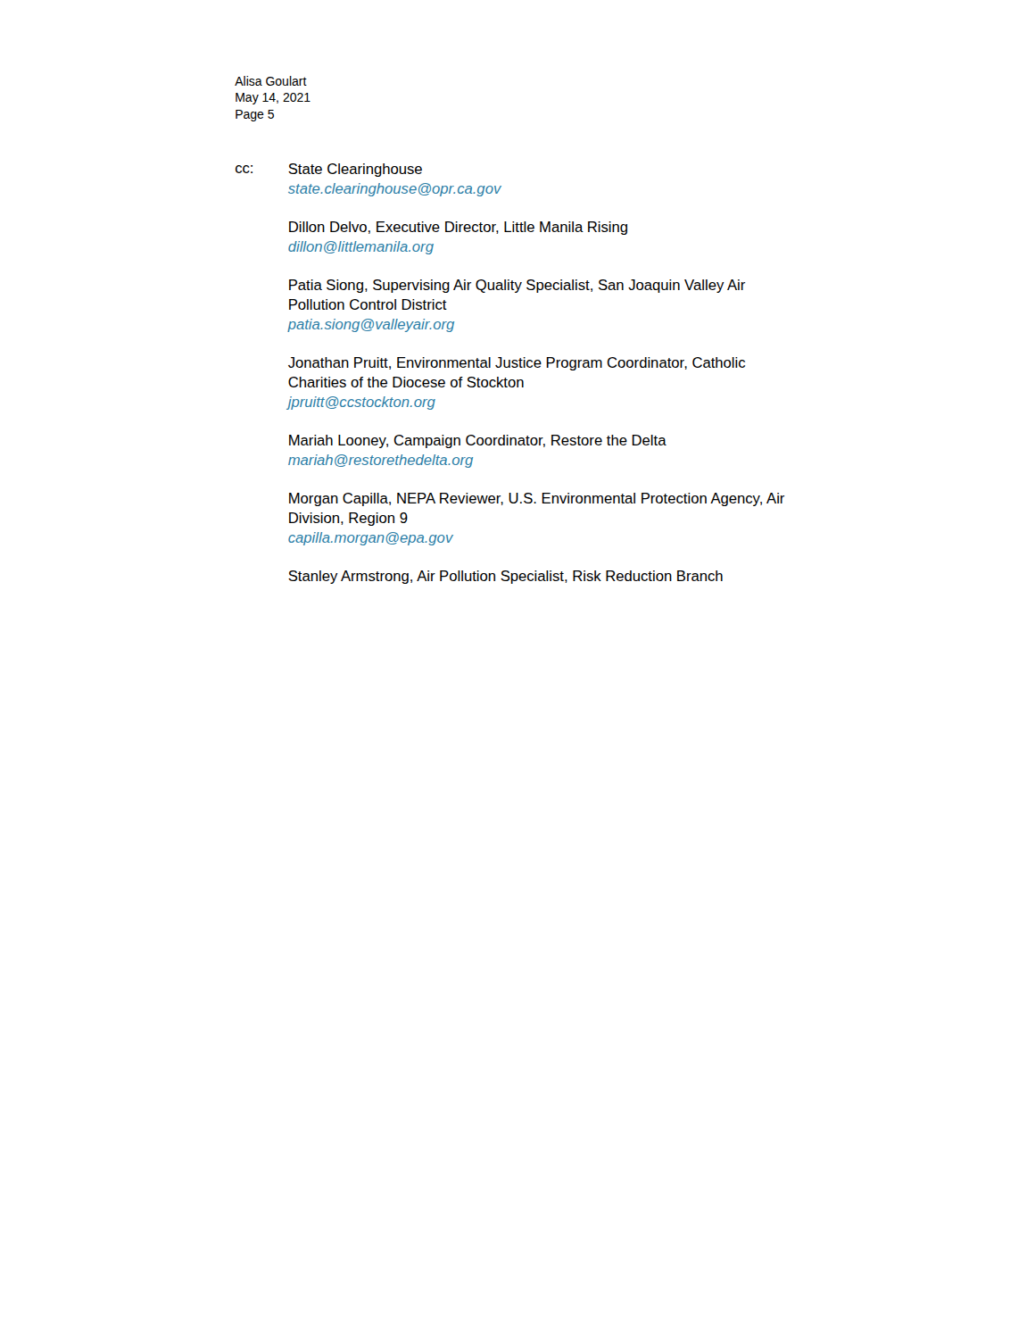Alisa Goulart
May 14, 2021
Page 5
cc:
State Clearinghouse state.clearinghouse@opr.ca.gov
Dillon Delvo, Executive Director, Little Manila Rising dillon@littlemanila.org
Patia Siong, Supervising Air Quality Specialist, San Joaquin Valley Air Pollution Control District patia.siong@valleyair.org
Jonathan Pruitt, Environmental Justice Program Coordinator, Catholic Charities of the Diocese of Stockton jpruitt@ccstockton.org
Mariah Looney, Campaign Coordinator, Restore the Delta mariah@restorethedelta.org
Morgan Capilla, NEPA Reviewer, U.S. Environmental Protection Agency, Air Division, Region 9 capilla.morgan@epa.gov
Stanley Armstrong, Air Pollution Specialist, Risk Reduction Branch